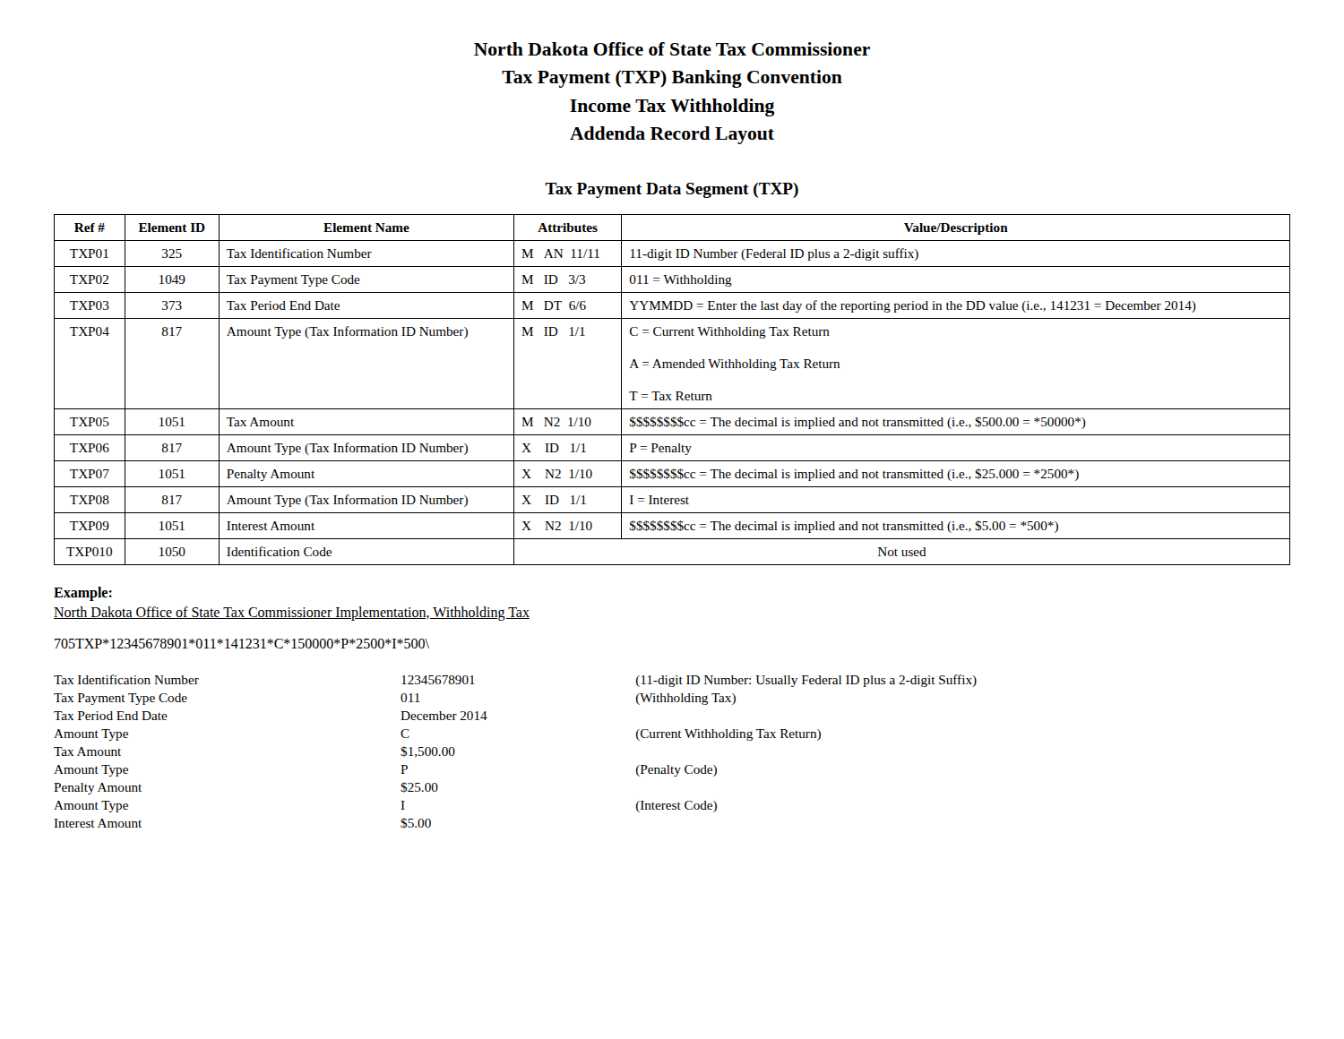North Dakota Office of State Tax Commissioner
Tax Payment (TXP) Banking Convention
Income Tax Withholding
Addenda Record Layout
Tax Payment Data Segment (TXP)
| Ref # | Element ID | Element Name | Attributes | Value/Description |
| --- | --- | --- | --- | --- |
| TXP01 | 325 | Tax Identification Number | M AN 11/11 | 11-digit ID Number (Federal ID plus a 2-digit suffix) |
| TXP02 | 1049 | Tax Payment Type Code | M ID 3/3 | 011 = Withholding |
| TXP03 | 373 | Tax Period End Date | M DT 6/6 | YYMMDD = Enter the last day of the reporting period in the DD value (i.e., 141231 = December 2014) |
| TXP04 | 817 | Amount Type (Tax Information ID Number) | M ID 1/1 | C = Current Withholding Tax Return A = Amended Withholding Tax Return T = Tax Return |
| TXP05 | 1051 | Tax Amount | M N2 1/10 | $$$$$$$$cc = The decimal is implied and not transmitted (i.e., $500.00 = *50000*) |
| TXP06 | 817 | Amount Type (Tax Information ID Number) | X ID 1/1 | P = Penalty |
| TXP07 | 1051 | Penalty Amount | X N2 1/10 | $$$$$$$$cc = The decimal is implied and not transmitted (i.e., $25.000 = *2500*) |
| TXP08 | 817 | Amount Type (Tax Information ID Number) | X ID 1/1 | I = Interest |
| TXP09 | 1051 | Interest Amount | X N2 1/10 | $$$$$$$$cc = The decimal is implied and not transmitted (i.e., $5.00 = *500*) |
| TXP010 | 1050 | Identification Code | Not used |
Example:
North Dakota Office of State Tax Commissioner Implementation, Withholding Tax
705TXP*12345678901*011*141231*C*150000*P*2500*I*500\
| Tax Identification Number | 12345678901 | (11-digit ID Number: Usually Federal ID plus a 2-digit Suffix) |
| Tax Payment Type Code | 011 | (Withholding Tax) |
| Tax Period End Date | December 2014 | |
| Amount Type | C | (Current Withholding Tax Return) |
| Tax Amount | $1,500.00 | |
| Amount Type | P | (Penalty Code) |
| Penalty Amount | $25.00 | |
| Amount Type | I | (Interest Code) |
| Interest Amount | $5.00 | |